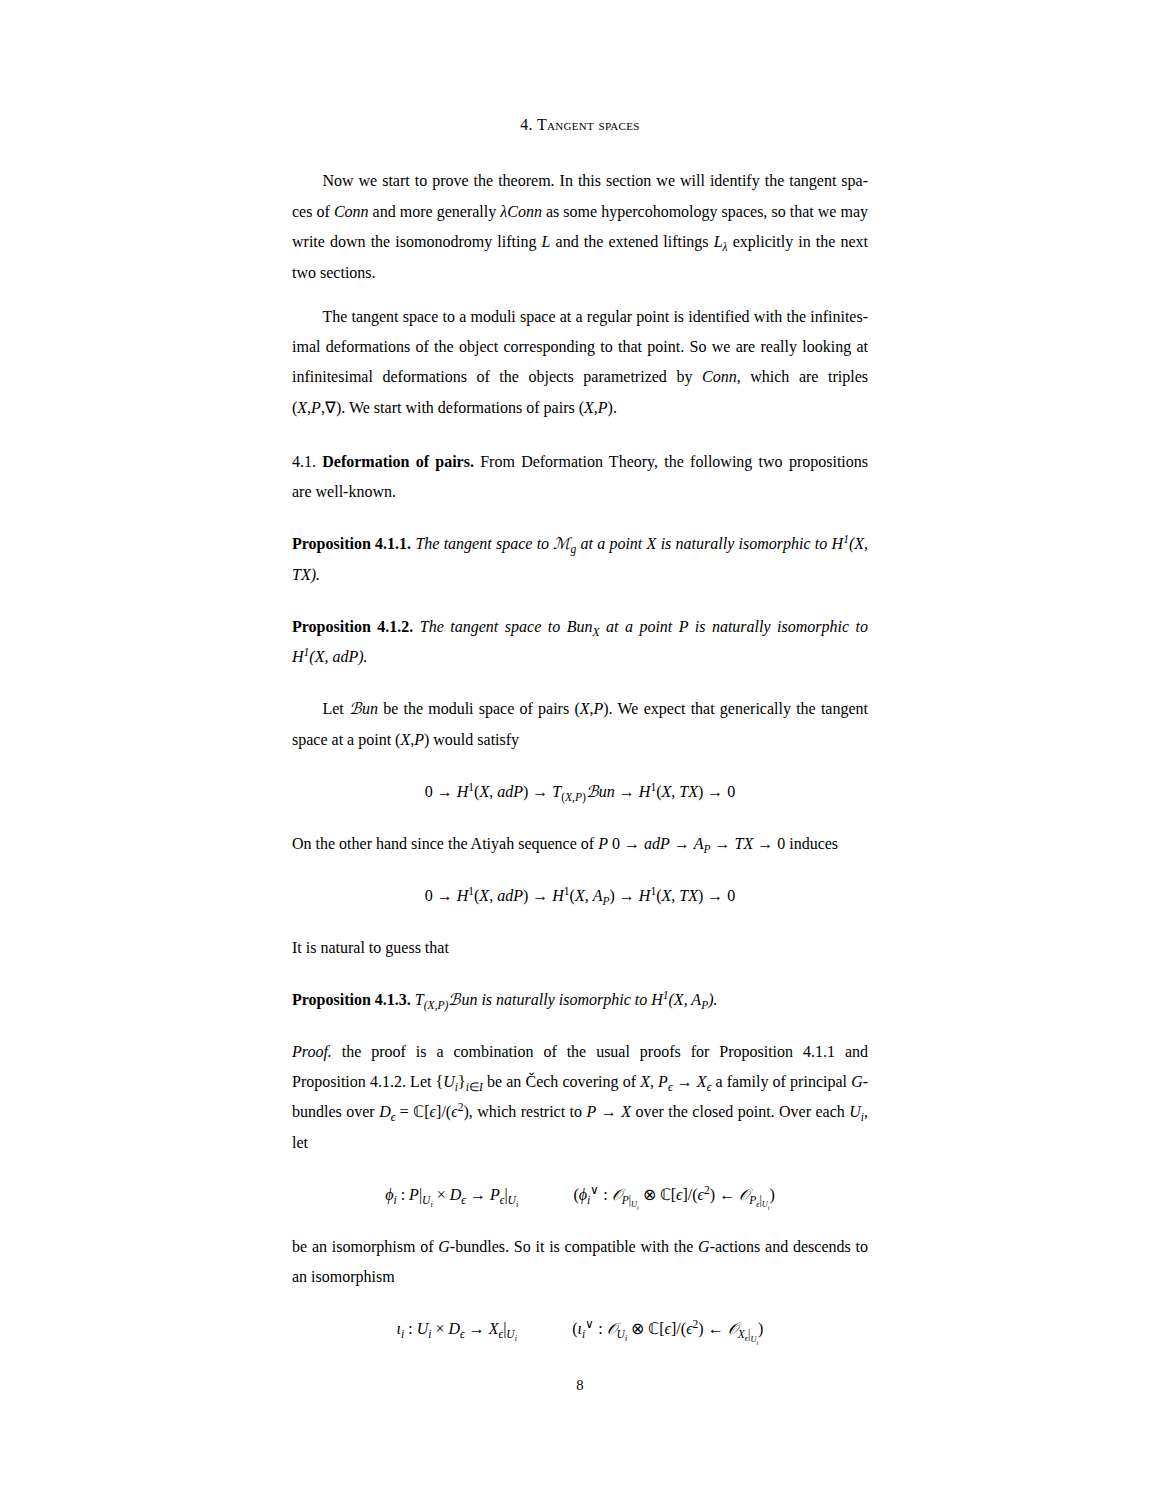4. Tangent spaces
Now we start to prove the theorem. In this section we will identify the tangent spaces of Conn and more generally λConn as some hypercohomology spaces, so that we may write down the isomonodromy lifting L and the extened liftings Lλ explicitly in the next two sections.
The tangent space to a moduli space at a regular point is identified with the infinitesimal deformations of the object corresponding to that point. So we are really looking at infinitesimal deformations of the objects parametrized by Conn, which are triples (X,P,∇). We start with deformations of pairs (X,P).
4.1. Deformation of pairs. From Deformation Theory, the following two propositions are well-known.
Proposition 4.1.1. The tangent space to ℳg at a point X is naturally isomorphic to H1(X, TX).
Proposition 4.1.2. The tangent space to BunX at a point P is naturally isomorphic to H1(X, adP).
Let ℬun be the moduli space of pairs (X,P). We expect that generically the tangent space at a point (X,P) would satisfy
0 → H1(X, adP) → T(X,P)ℬun → H1(X, TX) → 0
On the other hand since the Atiyah sequence of P 0 → adP → AP → TX → 0 induces
0 → H1(X, adP) → H1(X, AP) → H1(X, TX) → 0
It is natural to guess that
Proposition 4.1.3. T(X,P)ℬun is naturally isomorphic to H1(X, AP).
Proof. the proof is a combination of the usual proofs for Proposition 4.1.1 and Proposition 4.1.2. Let {Ui}i∈I be an Čech covering of X, Pϵ → Xϵ a family of principal G-bundles over Dϵ = ℂ[ϵ]/(ϵ2), which restrict to P → X over the closed point. Over each Ui, let
ϕi : P|Ui × Dϵ → Pϵ|Ui (ϕi∨ : 𝒪P|Ui ⊗ ℂ[ϵ]/(ϵ2) ← 𝒪Pϵ|Ui)
be an isomorphism of G-bundles. So it is compatible with the G-actions and descends to an isomorphism
ιi : Ui × Dϵ → Xϵ|Ui (ιi∨ : 𝒪Ui ⊗ ℂ[ϵ]/(ϵ2) ← 𝒪Xϵ|Ui)
8